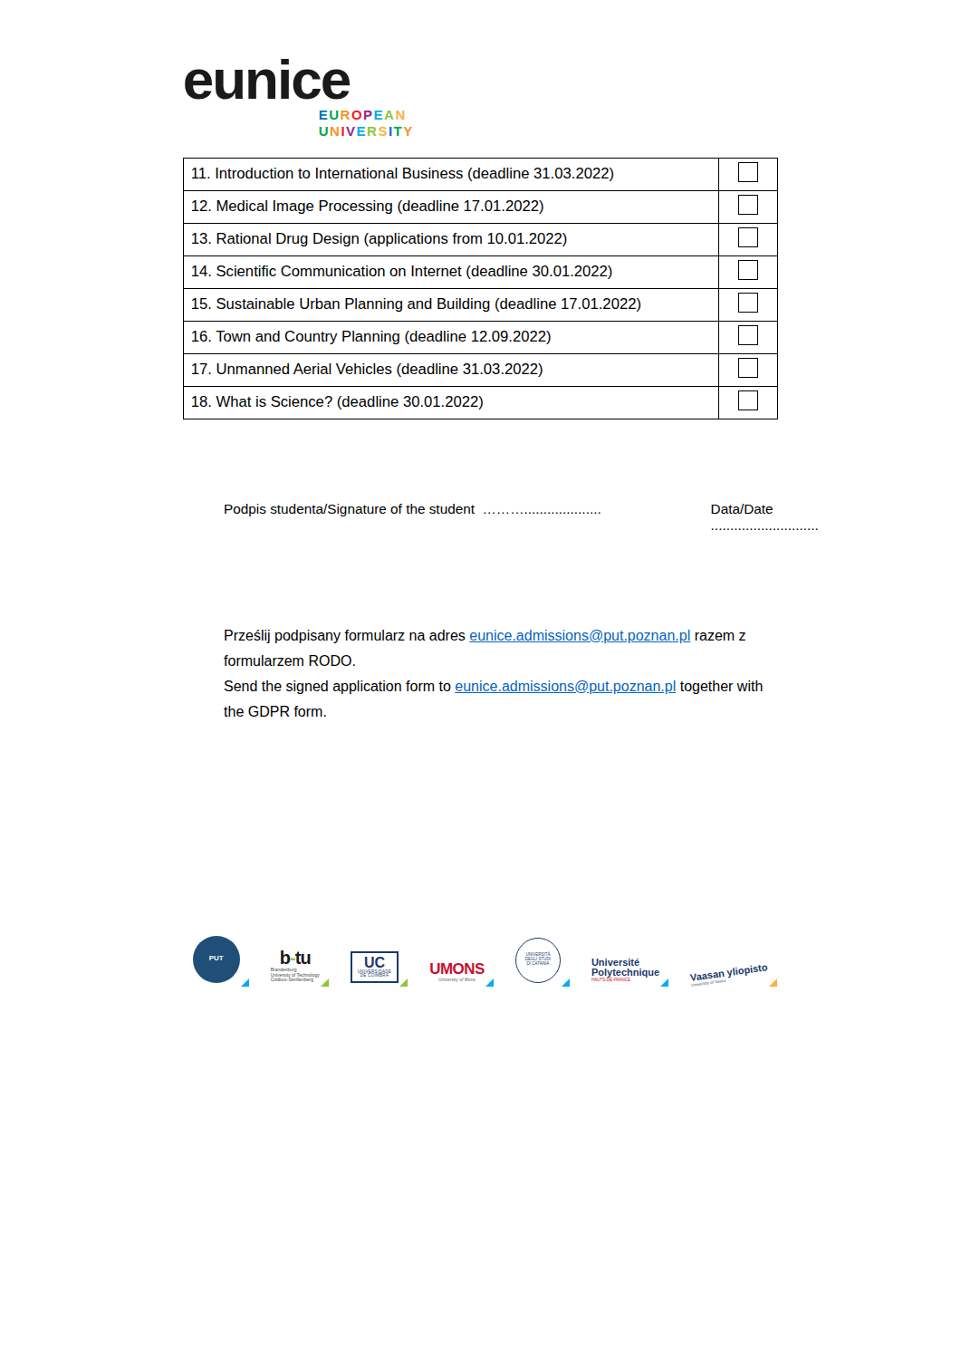eunice
EUROPEAN
UNIVERSITY
| 11. Introduction to International Business (deadline 31.03.2022) | |
| 12. Medical Image Processing (deadline 17.01.2022) | |
| 13. Rational Drug Design (applications from 10.01.2022) | |
| 14. Scientific Communication on Internet (deadline 30.01.2022) | |
| 15. Sustainable Urban Planning and Building (deadline 17.01.2022) | |
| 16. Town and Country Planning (deadline 12.09.2022) | |
| 17. Unmanned Aerial Vehicles (deadline 31.03.2022) | |
| 18. What is Science? (deadline 30.01.2022) | |
Podpis studenta/Signature of the student ………....................
Data/Date ............................
Prześlij podpisany formularz na adres eunice.admissions@put.poznan.pl razem z formularzem RODO.
Send the signed application form to eunice.admissions@put.poznan.pl together with the GDPR form.
PUT
b-tu Brandenburg
University of Technology
Cottbus–Senftenberg
UC UNIVERSIDADE
DE COIMBRA
UMONS University of Mons
UNIVERSITÀ
DEGLI STUDI
DI CATANIA
Université
Polytechnique HAUTS-DE-FRANCE
Vaasan yliopisto University of Vaasa